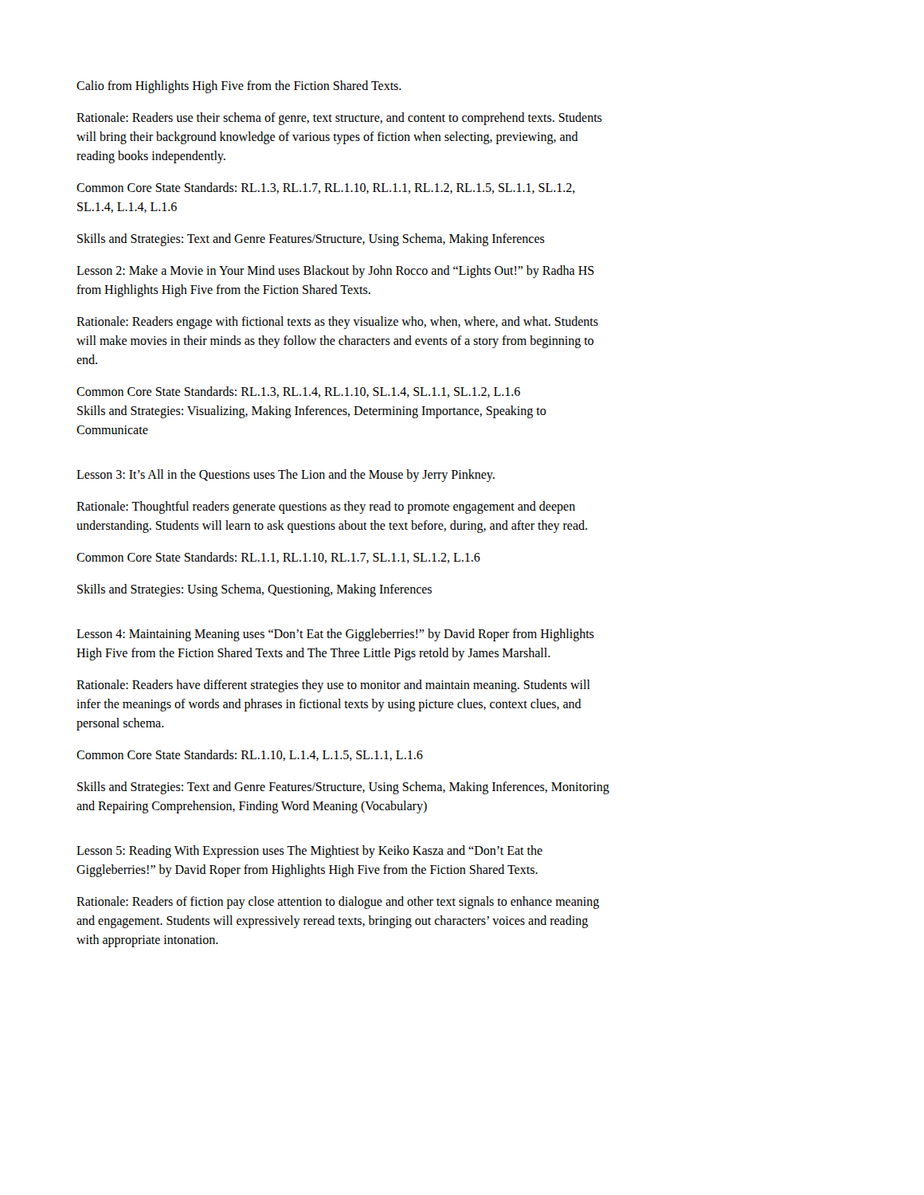Calio from Highlights High Five from the Fiction Shared Texts.
Rationale: Readers use their schema of genre, text structure, and content to comprehend texts. Students will bring their background knowledge of various types of fiction when selecting, previewing, and reading books independently.
Common Core State Standards: RL.1.3, RL.1.7, RL.1.10, RL.1.1, RL.1.2, RL.1.5, SL.1.1, SL.1.2, SL.1.4, L.1.4, L.1.6
Skills and Strategies: Text and Genre Features/Structure, Using Schema, Making Inferences
Lesson 2: Make a Movie in Your Mind uses Blackout by John Rocco and “Lights Out!” by Radha HS from Highlights High Five from the Fiction Shared Texts.
Rationale: Readers engage with fictional texts as they visualize who, when, where, and what. Students will make movies in their minds as they follow the characters and events of a story from beginning to end.
Common Core State Standards: RL.1.3, RL.1.4, RL.1.10, SL.1.4, SL.1.1, SL.1.2, L.1.6
Skills and Strategies: Visualizing, Making Inferences, Determining Importance, Speaking to Communicate
Lesson 3: It’s All in the Questions uses The Lion and the Mouse by Jerry Pinkney.
Rationale: Thoughtful readers generate questions as they read to promote engagement and deepen understanding. Students will learn to ask questions about the text before, during, and after they read.
Common Core State Standards: RL.1.1, RL.1.10, RL.1.7, SL.1.1, SL.1.2, L.1.6
Skills and Strategies: Using Schema, Questioning, Making Inferences
Lesson 4: Maintaining Meaning uses “Don’t Eat the Giggleberries!” by David Roper from Highlights High Five from the Fiction Shared Texts and The Three Little Pigs retold by James Marshall.
Rationale: Readers have different strategies they use to monitor and maintain meaning. Students will infer the meanings of words and phrases in fictional texts by using picture clues, context clues, and personal schema.
Common Core State Standards: RL.1.10, L.1.4, L.1.5, SL.1.1, L.1.6
Skills and Strategies: Text and Genre Features/Structure, Using Schema, Making Inferences, Monitoring and Repairing Comprehension, Finding Word Meaning (Vocabulary)
Lesson 5: Reading With Expression uses The Mightiest by Keiko Kasza and “Don’t Eat the Giggleberries!” by David Roper from Highlights High Five from the Fiction Shared Texts.
Rationale: Readers of fiction pay close attention to dialogue and other text signals to enhance meaning and engagement. Students will expressively reread texts, bringing out characters’ voices and reading with appropriate intonation.